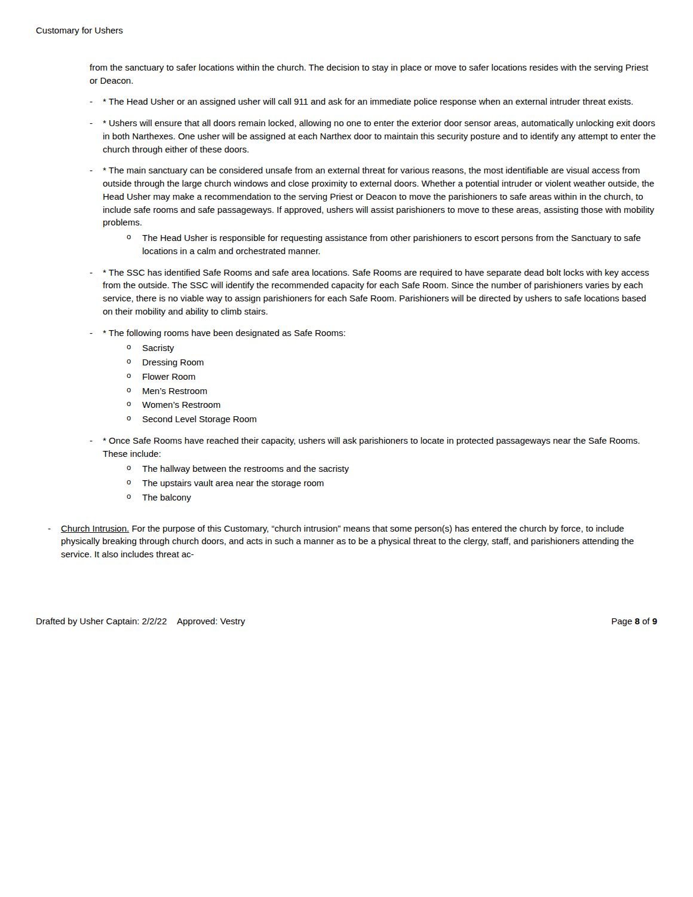Customary for Ushers
from the sanctuary to safer locations within the church. The decision to stay in place or move to safer locations resides with the serving Priest or Deacon.
* The Head Usher or an assigned usher will call 911 and ask for an immediate police response when an external intruder threat exists.
* Ushers will ensure that all doors remain locked, allowing no one to enter the exterior door sensor areas, automatically unlocking exit doors in both Narthexes. One usher will be assigned at each Narthex door to maintain this security posture and to identify any attempt to enter the church through either of these doors.
* The main sanctuary can be considered unsafe from an external threat for various reasons, the most identifiable are visual access from outside through the large church windows and close proximity to external doors. Whether a potential intruder or violent weather outside, the Head Usher may make a recommendation to the serving Priest or Deacon to move the parishioners to safe areas within in the church, to include safe rooms and safe passageways. If approved, ushers will assist parishioners to move to these areas, assisting those with mobility problems.
The Head Usher is responsible for requesting assistance from other parishioners to escort persons from the Sanctuary to safe locations in a calm and orchestrated manner.
* The SSC has identified Safe Rooms and safe area locations. Safe Rooms are required to have separate dead bolt locks with key access from the outside. The SSC will identify the recommended capacity for each Safe Room. Since the number of parishioners varies by each service, there is no viable way to assign parishioners for each Safe Room. Parishioners will be directed by ushers to safe locations based on their mobility and ability to climb stairs.
* The following rooms have been designated as Safe Rooms:
Sacristy
Dressing Room
Flower Room
Men’s Restroom
Women’s Restroom
Second Level Storage Room
* Once Safe Rooms have reached their capacity, ushers will ask parishioners to locate in protected passageways near the Safe Rooms. These include:
The hallway between the restrooms and the sacristy
The upstairs vault area near the storage room
The balcony
Church Intrusion. For the purpose of this Customary, “church intrusion” means that some person(s) has entered the church by force, to include physically breaking through church doors, and acts in such a manner as to be a physical threat to the clergy, staff, and parishioners attending the service. It also includes threat ac-
Drafted by Usher Captain: 2/2/22 Approved: Vestry Page 8 of 9